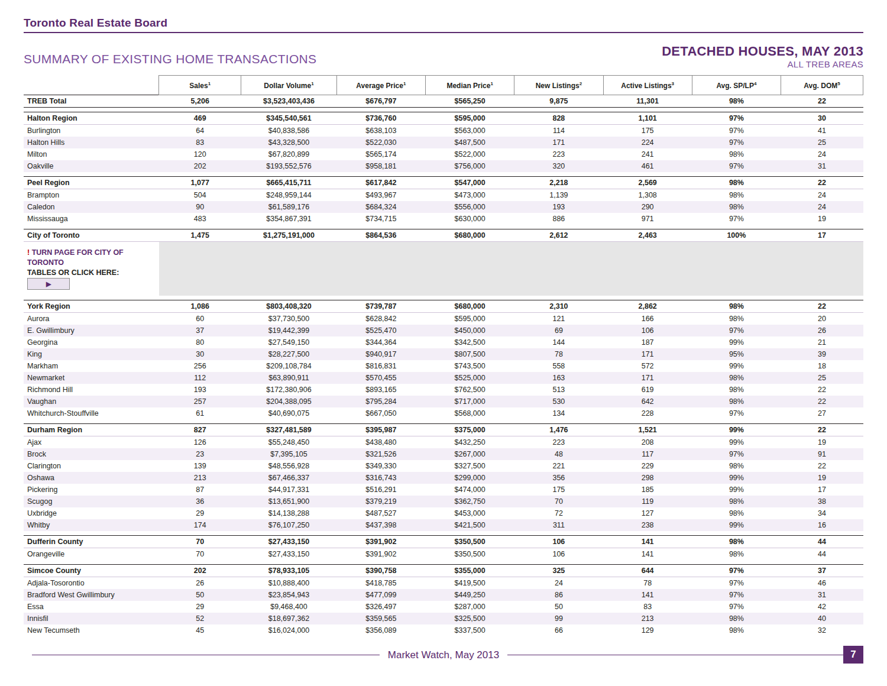Toronto Real Estate Board
SUMMARY OF EXISTING HOME TRANSACTIONS
DETACHED HOUSES, MAY 2013
ALL TREB AREAS
| | Sales 1 | Dollar Volume 1 | Average Price 1 | Median Price 1 | New Listings 2 | Active Listings 3 | Avg. SP/LP 4 | Avg. DOM 5 |
| --- | --- | --- | --- | --- | --- | --- | --- | --- |
| TREB Total | 5,206 | $3,523,403,436 | $676,797 | $565,250 | 9,875 | 11,301 | 98% | 22 |
| Halton Region | 469 | $345,540,561 | $736,760 | $595,000 | 828 | 1,101 | 97% | 30 |
| Burlington | 64 | $40,838,586 | $638,103 | $563,000 | 114 | 175 | 97% | 41 |
| Halton Hills | 83 | $43,328,500 | $522,030 | $487,500 | 171 | 224 | 97% | 25 |
| Milton | 120 | $67,820,899 | $565,174 | $522,000 | 223 | 241 | 98% | 24 |
| Oakville | 202 | $193,552,576 | $958,181 | $756,000 | 320 | 461 | 97% | 31 |
| Peel Region | 1,077 | $665,415,711 | $617,842 | $547,000 | 2,218 | 2,569 | 98% | 22 |
| Brampton | 504 | $248,959,144 | $493,967 | $473,000 | 1,139 | 1,308 | 98% | 24 |
| Caledon | 90 | $61,589,176 | $684,324 | $556,000 | 193 | 290 | 98% | 24 |
| Mississauga | 483 | $354,867,391 | $734,715 | $630,000 | 886 | 971 | 97% | 19 |
| City of Toronto | 1,475 | $1,275,191,000 | $864,536 | $680,000 | 2,612 | 2,463 | 100% | 17 |
| ! TURN PAGE FOR CITY OF TORONTO TABLES OR CLICK HERE: ▶ | | | | | | | | |
| York Region | 1,086 | $803,408,320 | $739,787 | $680,000 | 2,310 | 2,862 | 98% | 22 |
| Aurora | 60 | $37,730,500 | $628,842 | $595,000 | 121 | 166 | 98% | 20 |
| E. Gwillimbury | 37 | $19,442,399 | $525,470 | $450,000 | 69 | 106 | 97% | 26 |
| Georgina | 80 | $27,549,150 | $344,364 | $342,500 | 144 | 187 | 99% | 21 |
| King | 30 | $28,227,500 | $940,917 | $807,500 | 78 | 171 | 95% | 39 |
| Markham | 256 | $209,108,784 | $816,831 | $743,500 | 558 | 572 | 99% | 18 |
| Newmarket | 112 | $63,890,911 | $570,455 | $525,000 | 163 | 171 | 98% | 25 |
| Richmond Hill | 193 | $172,380,906 | $893,165 | $762,500 | 513 | 619 | 98% | 22 |
| Vaughan | 257 | $204,388,095 | $795,284 | $717,000 | 530 | 642 | 98% | 22 |
| Whitchurch-Stouffville | 61 | $40,690,075 | $667,050 | $568,000 | 134 | 228 | 97% | 27 |
| Durham Region | 827 | $327,481,589 | $395,987 | $375,000 | 1,476 | 1,521 | 99% | 22 |
| Ajax | 126 | $55,248,450 | $438,480 | $432,250 | 223 | 208 | 99% | 19 |
| Brock | 23 | $7,395,105 | $321,526 | $267,000 | 48 | 117 | 97% | 91 |
| Clarington | 139 | $48,556,928 | $349,330 | $327,500 | 221 | 229 | 98% | 22 |
| Oshawa | 213 | $67,466,337 | $316,743 | $299,000 | 356 | 298 | 99% | 19 |
| Pickering | 87 | $44,917,331 | $516,291 | $474,000 | 175 | 185 | 99% | 17 |
| Scugog | 36 | $13,651,900 | $379,219 | $362,750 | 70 | 119 | 98% | 38 |
| Uxbridge | 29 | $14,138,288 | $487,527 | $453,000 | 72 | 127 | 98% | 34 |
| Whitby | 174 | $76,107,250 | $437,398 | $421,500 | 311 | 238 | 99% | 16 |
| Dufferin County | 70 | $27,433,150 | $391,902 | $350,500 | 106 | 141 | 98% | 44 |
| Orangeville | 70 | $27,433,150 | $391,902 | $350,500 | 106 | 141 | 98% | 44 |
| Simcoe County | 202 | $78,933,105 | $390,758 | $355,000 | 325 | 644 | 97% | 37 |
| Adjala-Tosorontio | 26 | $10,888,400 | $418,785 | $419,500 | 24 | 78 | 97% | 46 |
| Bradford West Gwillimbury | 50 | $23,854,943 | $477,099 | $449,250 | 86 | 141 | 97% | 31 |
| Essa | 29 | $9,468,400 | $326,497 | $287,000 | 50 | 83 | 97% | 42 |
| Innisfil | 52 | $18,697,362 | $359,565 | $325,500 | 99 | 213 | 98% | 40 |
| New Tecumseth | 45 | $16,024,000 | $356,089 | $337,500 | 66 | 129 | 98% | 32 |
Market Watch, May 2013
7